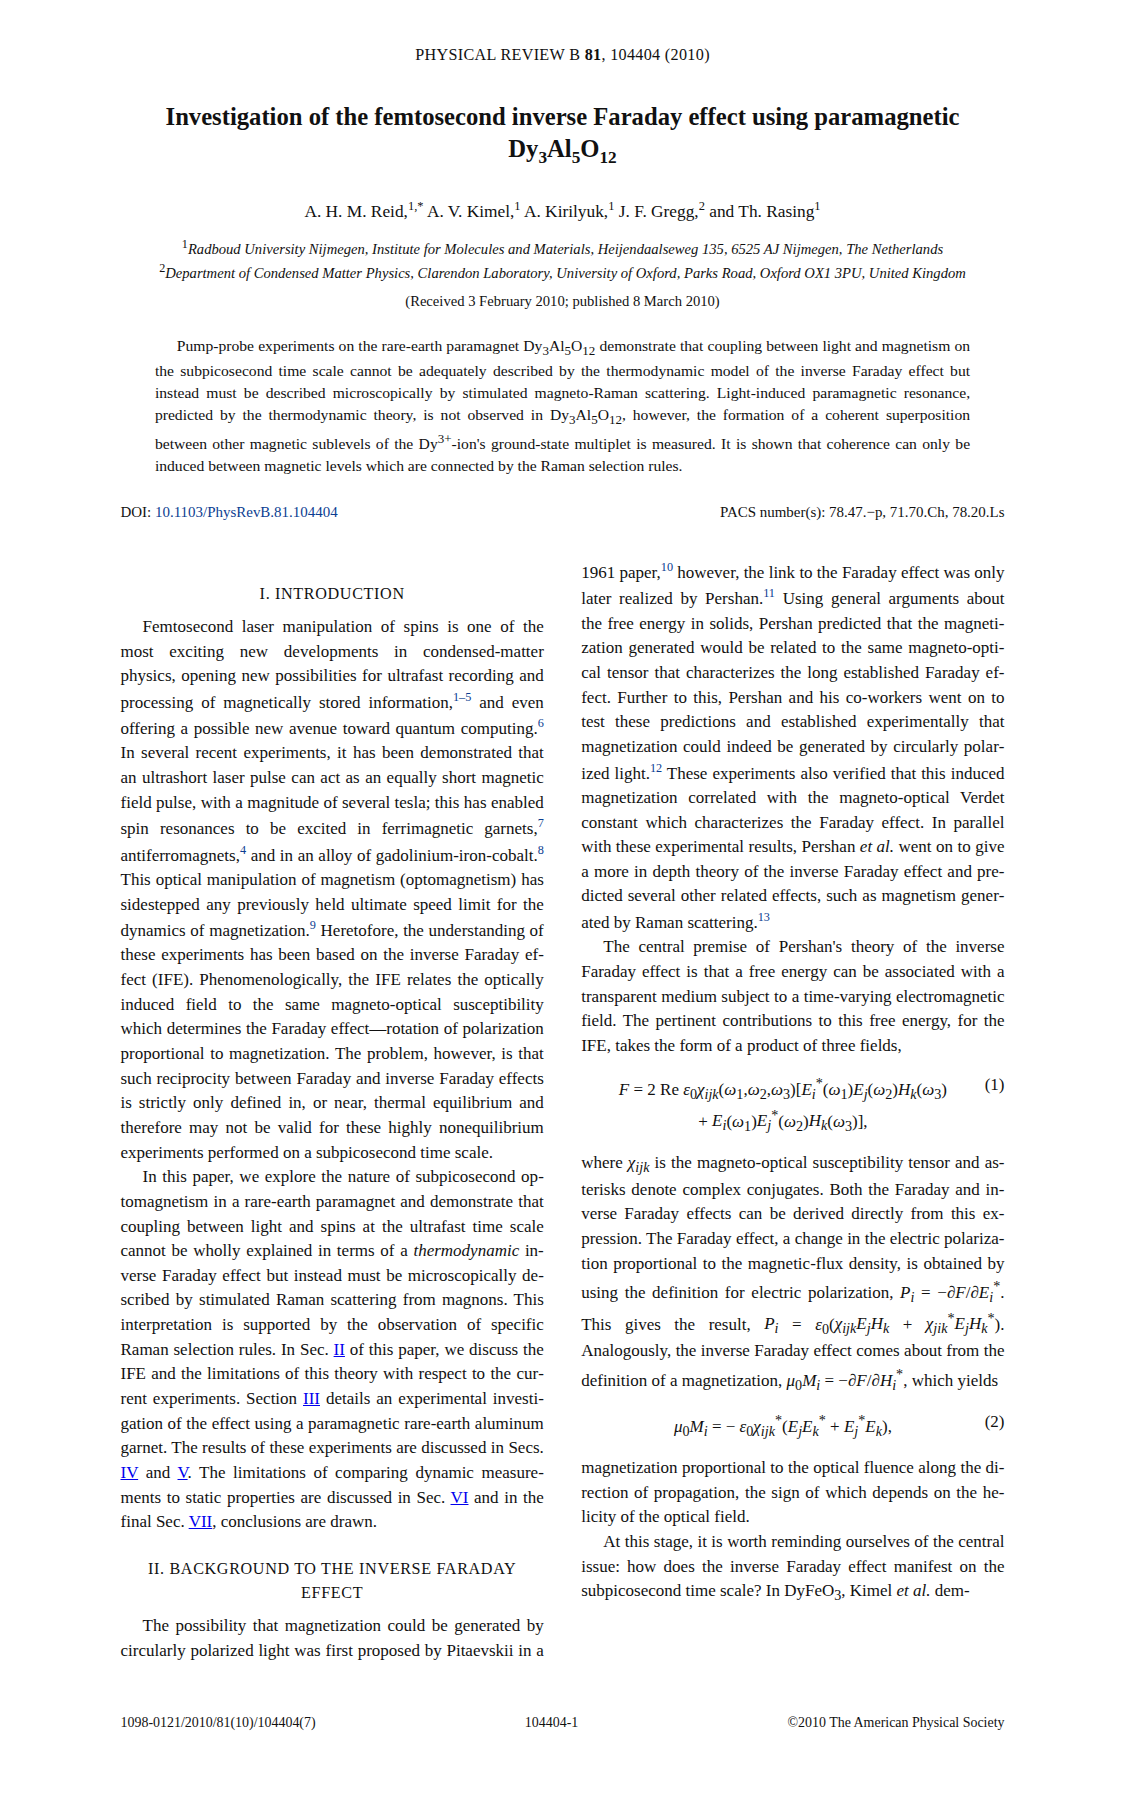PHYSICAL REVIEW B 81, 104404 (2010)
Investigation of the femtosecond inverse Faraday effect using paramagnetic Dy3Al5O12
A. H. M. Reid,1,* A. V. Kimel,1 A. Kirilyuk,1 J. F. Gregg,2 and Th. Rasing1
1Radboud University Nijmegen, Institute for Molecules and Materials, Heijendaalseweg 135, 6525 AJ Nijmegen, The Netherlands
2Department of Condensed Matter Physics, Clarendon Laboratory, University of Oxford, Parks Road, Oxford OX1 3PU, United Kingdom
(Received 3 February 2010; published 8 March 2010)
Pump-probe experiments on the rare-earth paramagnet Dy3Al5O12 demonstrate that coupling between light and magnetism on the subpicosecond time scale cannot be adequately described by the thermodynamic model of the inverse Faraday effect but instead must be described microscopically by stimulated magneto-Raman scattering. Light-induced paramagnetic resonance, predicted by the thermodynamic theory, is not observed in Dy3Al5O12, however, the formation of a coherent superposition between other magnetic sublevels of the Dy3+-ion's ground-state multiplet is measured. It is shown that coherence can only be induced between magnetic levels which are connected by the Raman selection rules.
DOI: 10.1103/PhysRevB.81.104404
PACS number(s): 78.47.−p, 71.70.Ch, 78.20.Ls
I. INTRODUCTION
Femtosecond laser manipulation of spins is one of the most exciting new developments in condensed-matter physics, opening new possibilities for ultrafast recording and processing of magnetically stored information,1–5 and even offering a possible new avenue toward quantum computing.6 In several recent experiments, it has been demonstrated that an ultrashort laser pulse can act as an equally short magnetic field pulse, with a magnitude of several tesla; this has enabled spin resonances to be excited in ferrimagnetic garnets,7 antiferromagnets,4 and in an alloy of gadolinium-iron-cobalt.8 This optical manipulation of magnetism (optomagnetism) has sidestepped any previously held ultimate speed limit for the dynamics of magnetization.9 Heretofore, the understanding of these experiments has been based on the inverse Faraday effect (IFE). Phenomenologically, the IFE relates the optically induced field to the same magneto-optical susceptibility which determines the Faraday effect—rotation of polarization proportional to magnetization. The problem, however, is that such reciprocity between Faraday and inverse Faraday effects is strictly only defined in, or near, thermal equilibrium and therefore may not be valid for these highly nonequilibrium experiments performed on a subpicosecond time scale.
In this paper, we explore the nature of subpicosecond optomagnetism in a rare-earth paramagnet and demonstrate that coupling between light and spins at the ultrafast time scale cannot be wholly explained in terms of a thermodynamic inverse Faraday effect but instead must be microscopically described by stimulated Raman scattering from magnons. This interpretation is supported by the observation of specific Raman selection rules. In Sec. II of this paper, we discuss the IFE and the limitations of this theory with respect to the current experiments. Section III details an experimental investigation of the effect using a paramagnetic rare-earth aluminum garnet. The results of these experiments are discussed in Secs. IV and V. The limitations of comparing dynamic measurements to static properties are discussed in Sec. VI and in the final Sec. VII, conclusions are drawn.
II. BACKGROUND TO THE INVERSE FARADAY EFFECT
The possibility that magnetization could be generated by circularly polarized light was first proposed by Pitaevskii in a 1961 paper,10 however, the link to the Faraday effect was only later realized by Pershan.11 Using general arguments about the free energy in solids, Pershan predicted that the magnetization generated would be related to the same magneto-optical tensor that characterizes the long established Faraday effect. Further to this, Pershan and his co-workers went on to test these predictions and established experimentally that magnetization could indeed be generated by circularly polarized light.12 These experiments also verified that this induced magnetization correlated with the magneto-optical Verdet constant which characterizes the Faraday effect. In parallel with these experimental results, Pershan et al. went on to give a more in depth theory of the inverse Faraday effect and predicted several other related effects, such as magnetism generated by Raman scattering.13
The central premise of Pershan's theory of the inverse Faraday effect is that a free energy can be associated with a transparent medium subject to a time-varying electromagnetic field. The pertinent contributions to this free energy, for the IFE, takes the form of a product of three fields,
F = 2 Re ε0χijk(ω1,ω2,ω3)[Ei*(ω1)Ej(ω2)Hk(ω3)
+ Ei(ω1)Ej*(ω2)Hk(ω3)], (1)
where χijk is the magneto-optical susceptibility tensor and asterisks denote complex conjugates. Both the Faraday and inverse Faraday effects can be derived directly from this expression. The Faraday effect, a change in the electric polarization proportional to the magnetic-flux density, is obtained by using the definition for electric polarization, Pi = −∂F/∂Ei*. This gives the result, Pi = ε0(χijk Ej Hk + χjik*Ej Hk*). Analogously, the inverse Faraday effect comes about from the definition of a magnetization, μ0Mi = −∂F/∂Hi*, which yields
μ0Mi = − ε0χijk*(Ej Ek* + Ej*Ek), (2)
magnetization proportional to the optical fluence along the direction of propagation, the sign of which depends on the helicity of the optical field.
At this stage, it is worth reminding ourselves of the central issue: how does the inverse Faraday effect manifest on the subpicosecond time scale? In DyFeO3, Kimel et al. dem-
1098-0121/2010/81(10)/104404(7)
104404-1
©2010 The American Physical Society